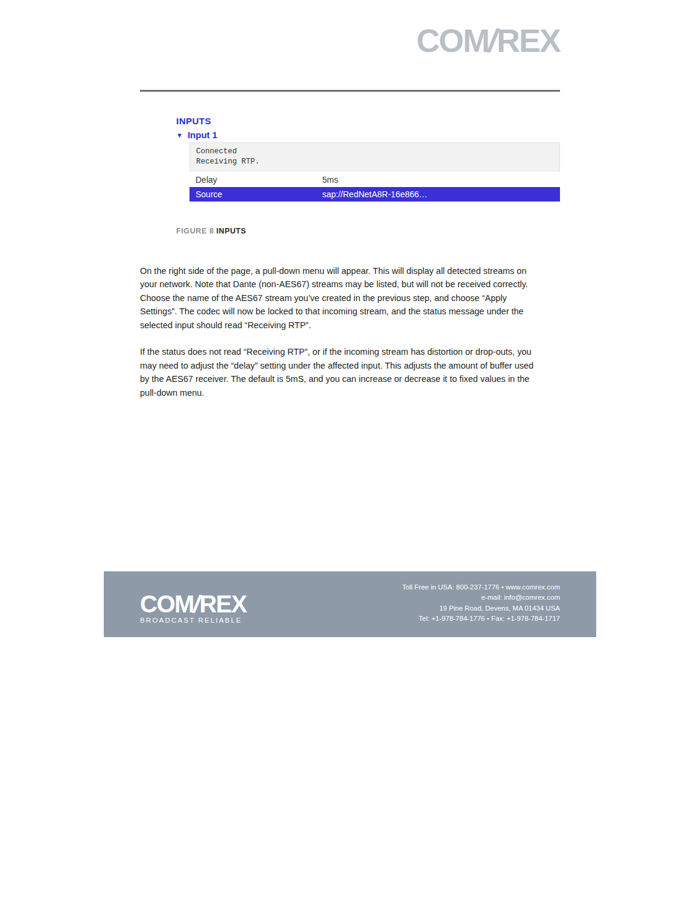COM/REX
INPUTS
▼ Input 1
Connected
Receiving RTP.
Delay 5ms
Source sap://RedNetA8R-16e866…
FIGURE 8 INPUTS
On the right side of the page, a pull-down menu will appear. This will display all detected streams on your network. Note that Dante (non-AES67) streams may be listed, but will not be received correctly. Choose the name of the AES67 stream you’ve created in the previous step, and choose “Apply Settings”. The codec will now be locked to that incoming stream, and the status message under the selected input should read “Receiving RTP”.
If the status does not read “Receiving RTP”, or if the incoming stream has distortion or drop-outs, you may need to adjust the “delay” setting under the affected input. This adjusts the amount of buffer used by the AES67 receiver. The default is 5mS, and you can increase or decrease it to fixed values in the pull-down menu.
COM/REX
BROADCAST RELIABLE
Toll Free in USA: 800-237-1776 • www.comrex.com
e-mail: info@comrex.com
19 Pine Road, Devens, MA 01434 USA
Tel: +1-978-784-1776 • Fax: +1-978-784-1717